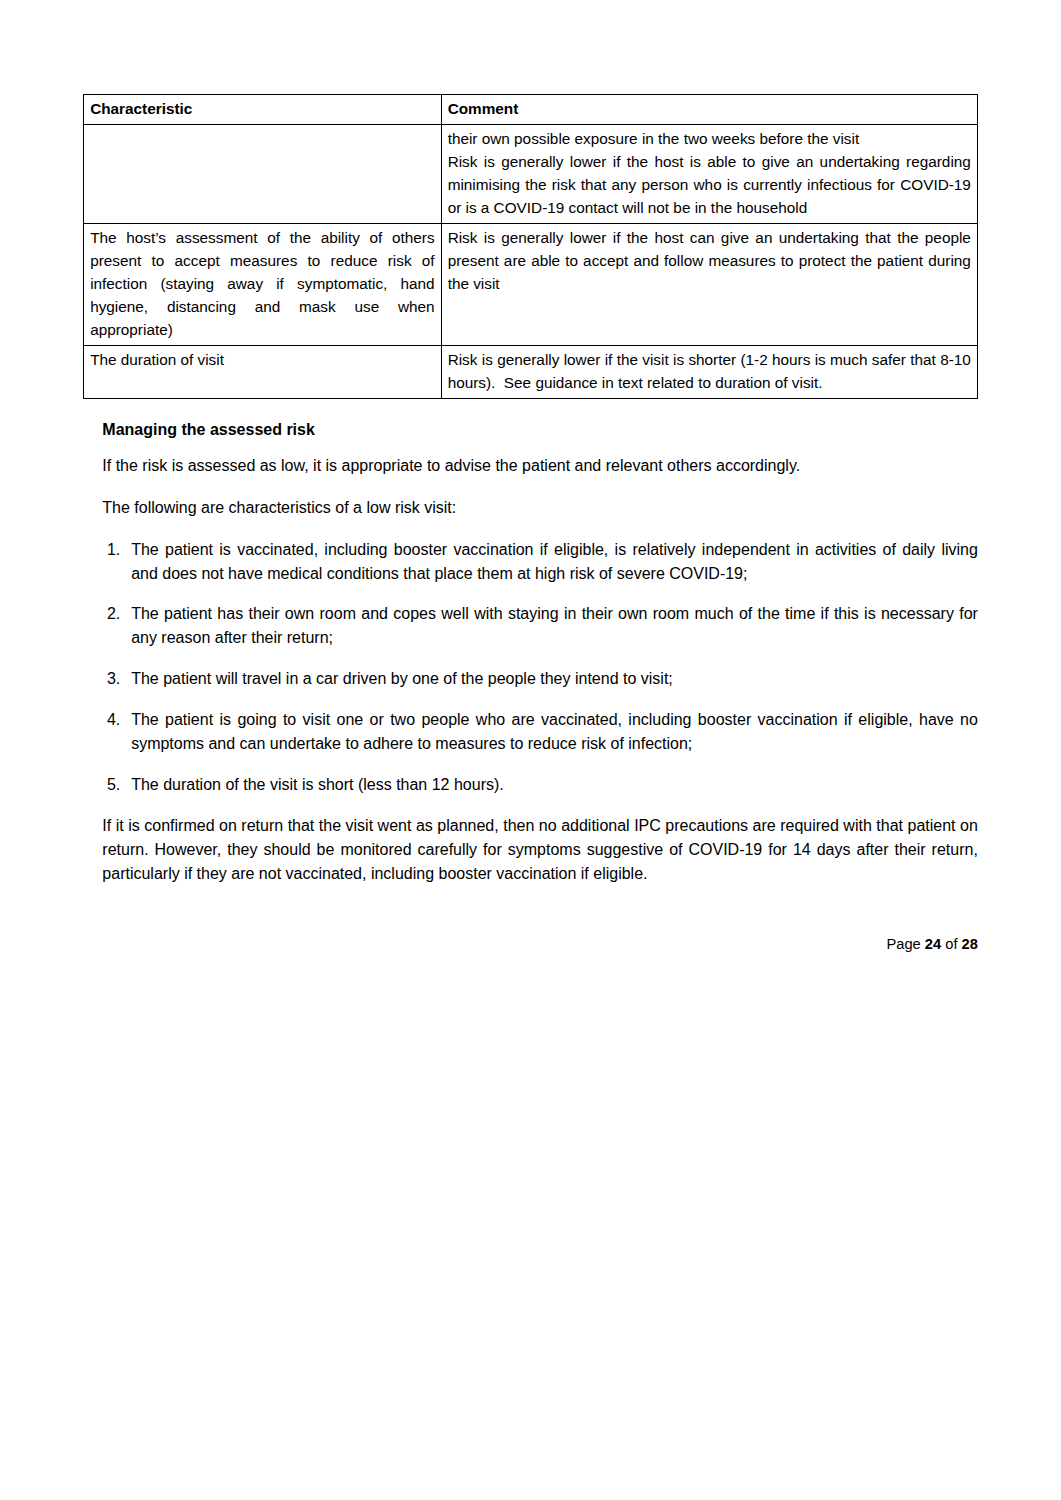| Characteristic | Comment |
| --- | --- |
| | their own possible exposure in the two weeks before the visit Risk is generally lower if the host is able to give an undertaking regarding minimising the risk that any person who is currently infectious for COVID-19 or is a COVID-19 contact will not be in the household |
| The host’s assessment of the ability of others present to accept measures to reduce risk of infection (staying away if symptomatic, hand hygiene, distancing and mask use when appropriate) | Risk is generally lower if the host can give an undertaking that the people present are able to accept and follow measures to protect the patient during the visit |
| The duration of visit | Risk is generally lower if the visit is shorter (1-2 hours is much safer that 8-10 hours). See guidance in text related to duration of visit. |
Managing the assessed risk
If the risk is assessed as low, it is appropriate to advise the patient and relevant others accordingly.
The following are characteristics of a low risk visit:
The patient is vaccinated, including booster vaccination if eligible, is relatively independent in activities of daily living and does not have medical conditions that place them at high risk of severe COVID-19;
The patient has their own room and copes well with staying in their own room much of the time if this is necessary for any reason after their return;
The patient will travel in a car driven by one of the people they intend to visit;
The patient is going to visit one or two people who are vaccinated, including booster vaccination if eligible, have no symptoms and can undertake to adhere to measures to reduce risk of infection;
The duration of the visit is short (less than 12 hours).
If it is confirmed on return that the visit went as planned, then no additional IPC precautions are required with that patient on return. However, they should be monitored carefully for symptoms suggestive of COVID-19 for 14 days after their return, particularly if they are not vaccinated, including booster vaccination if eligible.
Page 24 of 28